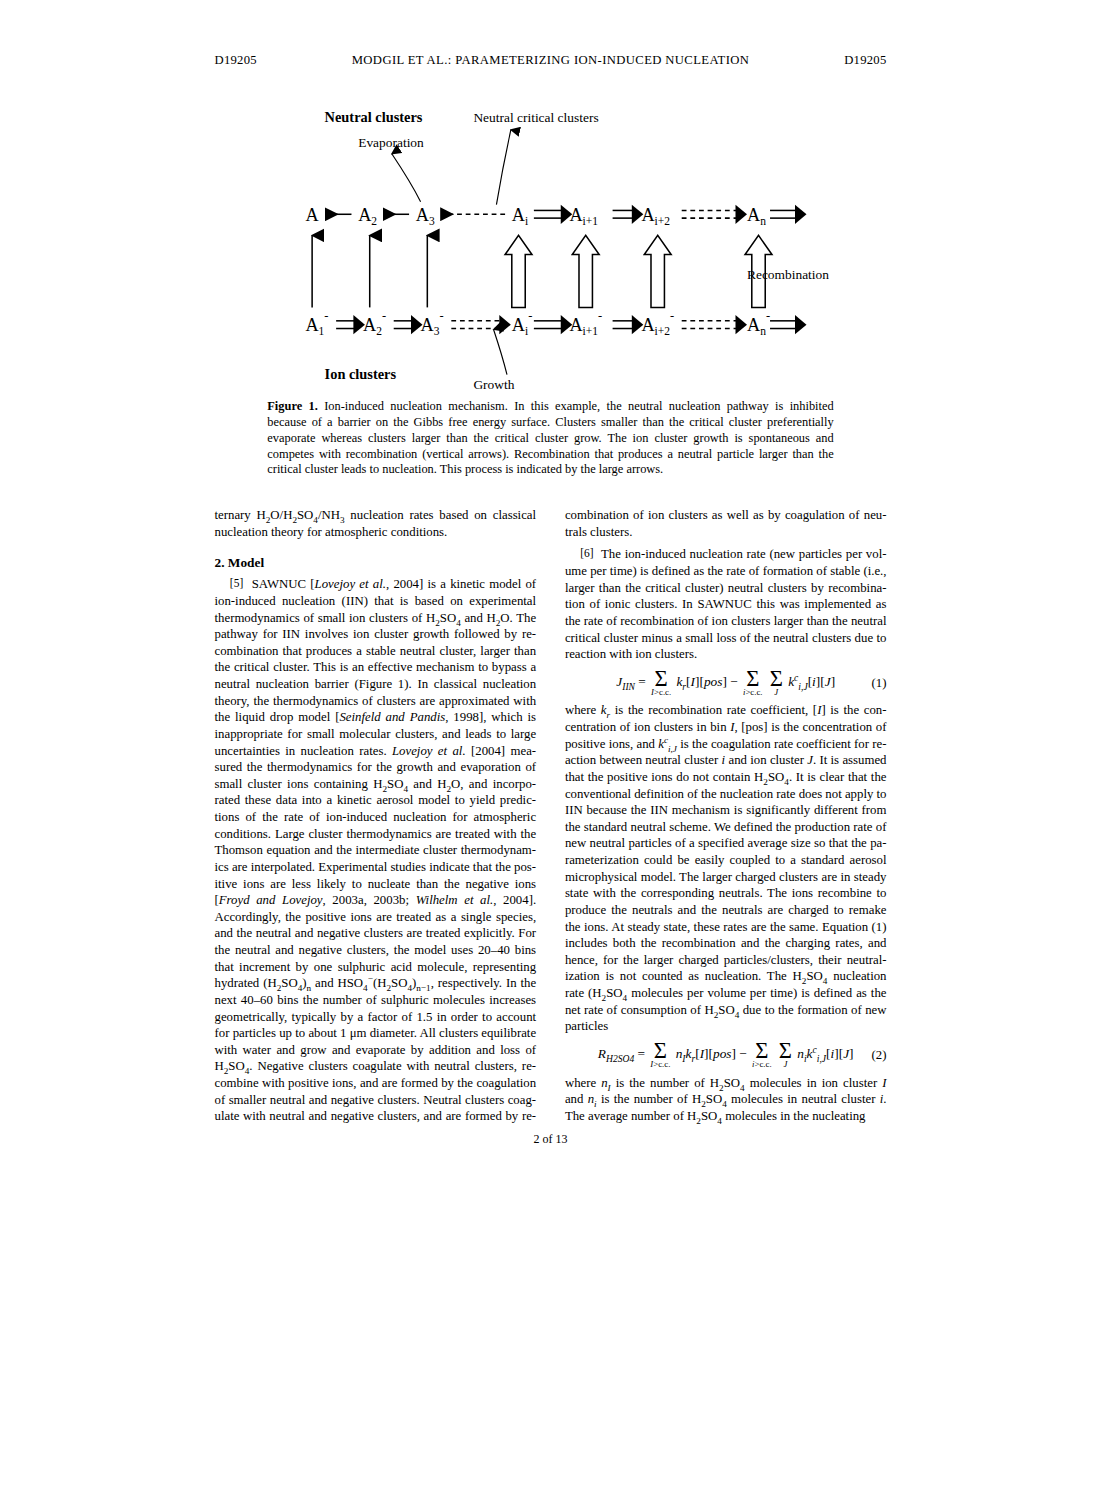D19205 Modgil et al.: Parameterizing Ion-Induced Nucleation D19205
Neutral clusters Neutral critical clusters Evaporation Ion clusters Growth Recombination A A2 A3 Ai Ai+1 Ai+2 An A1- A2- A3- Ai- Ai+1- Ai+2- An-
Figure 1. Ion-induced nucleation mechanism. In this example, the neutral nucleation pathway is inhibited because of a barrier on the Gibbs free energy surface. Clusters smaller than the critical cluster preferentially evaporate whereas clusters larger than the critical cluster grow. The ion cluster growth is spontaneous and competes with recombination (vertical arrows). Recombination that produces a neutral particle larger than the critical cluster leads to nucleation. This process is indicated by the large arrows.
ternary H2O/H2SO4/NH3 nucleation rates based on classical nucleation theory for atmospheric conditions.
2. Model
[5] SAWNUC [Lovejoy et al., 2004] is a kinetic model of ion-induced nucleation (IIN) that is based on experimental thermodynamics of small ion clusters of H2SO4 and H2O. The pathway for IIN involves ion cluster growth followed by recombination that produces a stable neutral cluster, larger than the critical cluster. This is an effective mechanism to bypass a neutral nucleation barrier (Figure 1). In classical nucleation theory, the thermodynamics of clusters are approximated with the liquid drop model [Seinfeld and Pandis, 1998], which is inappropriate for small molecular clusters, and leads to large uncertainties in nucleation rates. Lovejoy et al. [2004] measured the thermodynamics for the growth and evaporation of small cluster ions containing H2SO4 and H2O, and incorporated these data into a kinetic aerosol model to yield predictions of the rate of ion-induced nucleation for atmospheric conditions. Large cluster thermodynamics are treated with the Thomson equation and the intermediate cluster thermodynamics are interpolated. Experimental studies indicate that the positive ions are less likely to nucleate than the negative ions [Froyd and Lovejoy, 2003a, 2003b; Wilhelm et al., 2004]. Accordingly, the positive ions are treated as a single species, and the neutral and negative clusters are treated explicitly. For the neutral and negative clusters, the model uses 20–40 bins that increment by one sulphuric acid molecule, representing hydrated (H2SO4)n and HSO4−(H2SO4)n−1, respectively. In the next 40–60 bins the number of sulphuric molecules increases geometrically, typically by a factor of 1.5 in order to account for particles up to about 1 μm diameter. All clusters equilibrate with water and grow and evaporate by addition and loss of H2SO4. Negative clusters coagulate with neutral clusters, recombine with positive ions, and are formed by the coagulation of smaller neutral and negative clusters. Neutral clusters coagulate with neutral and negative clusters, and are formed by recombination of ion clusters as well as by coagulation of neutrals clusters.
[6] The ion-induced nucleation rate (new particles per volume per time) is defined as the rate of formation of stable (i.e., larger than the critical cluster) neutral clusters by recombination of ionic clusters. In SAWNUC this was implemented as the rate of recombination of ion clusters larger than the neutral critical cluster minus a small loss of the neutral clusters due to reaction with ion clusters.
JIIN = ΣI>c.c. kr[I][pos] − Σi>c.c. ΣJ kci,J[i][J] (1)
where kr is the recombination rate coefficient, [I] is the concentration of ion clusters in bin I, [pos] is the concentration of positive ions, and kci,J is the coagulation rate coefficient for reaction between neutral cluster i and ion cluster J. It is assumed that the positive ions do not contain H2SO4. It is clear that the conventional definition of the nucleation rate does not apply to IIN because the IIN mechanism is significantly different from the standard neutral scheme. We defined the production rate of new neutral particles of a specified average size so that the parameterization could be easily coupled to a standard aerosol microphysical model. The larger charged clusters are in steady state with the corresponding neutrals. The ions recombine to produce the neutrals and the neutrals are charged to remake the ions. At steady state, these rates are the same. Equation (1) includes both the recombination and the charging rates, and hence, for the larger charged particles/clusters, their neutralization is not counted as nucleation. The H2SO4 nucleation rate (H2SO4 molecules per volume per time) is defined as the net rate of consumption of H2SO4 due to the formation of new particles
RH2SO4 = ΣI>c.c. nI kr[I][pos] − Σi>c.c. ΣJ ni kci,J[i][J] (2)
where nI is the number of H2SO4 molecules in ion cluster I and ni is the number of H2SO4 molecules in neutral cluster i. The average number of H2SO4 molecules in the nucleating
2 of 13